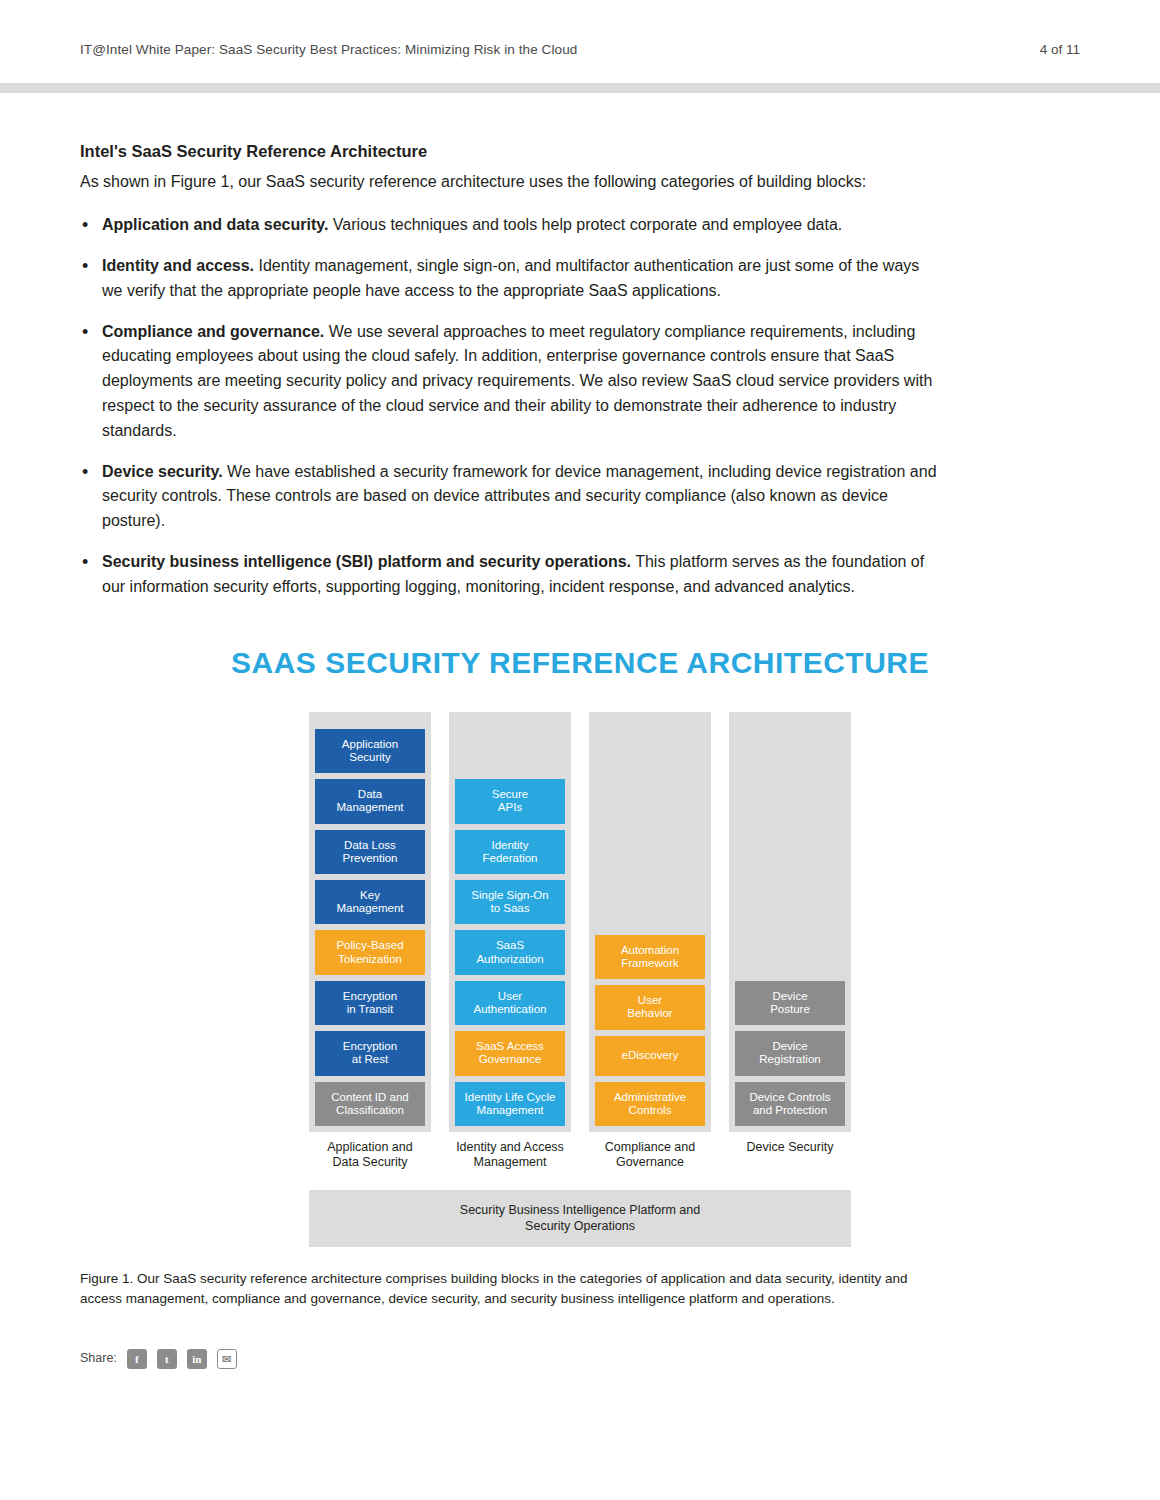IT@Intel White Paper: SaaS Security Best Practices: Minimizing Risk in the Cloud
4 of 11
Intel's SaaS Security Reference Architecture
As shown in Figure 1, our SaaS security reference architecture uses the following categories of building blocks:
Application and data security. Various techniques and tools help protect corporate and employee data.
Identity and access. Identity management, single sign-on, and multifactor authentication are just some of the ways we verify that the appropriate people have access to the appropriate SaaS applications.
Compliance and governance. We use several approaches to meet regulatory compliance requirements, including educating employees about using the cloud safely. In addition, enterprise governance controls ensure that SaaS deployments are meeting security policy and privacy requirements. We also review SaaS cloud service providers with respect to the security assurance of the cloud service and their ability to demonstrate their adherence to industry standards.
Device security. We have established a security framework for device management, including device registration and security controls. These controls are based on device attributes and security compliance (also known as device posture).
Security business intelligence (SBI) platform and security operations. This platform serves as the foundation of our information security efforts, supporting logging, monitoring, incident response, and advanced analytics.
SaaS Security Reference Architecture
Application
Security
Data
Management
Data Loss
Prevention
Key
Management
Policy-Based
Tokenization
Encryption
in Transit
Encryption
at Rest
Content ID and
Classification
Secure
APIs
Identity
Federation
Single Sign-On
to Saas
SaaS
Authorization
User
Authentication
SaaS Access
Governance
Identity Life Cycle
Management
Automation
Framework
User
Behavior
eDiscovery
Administrative
Controls
Device
Posture
Device
Registration
Device Controls
and Protection
Application and
Data Security
Identity and Access
Management
Compliance and
Governance
Device Security
Security Business Intelligence Platform and
Security Operations
Figure 1. Our SaaS security reference architecture comprises building blocks in the categories of application and data security, identity and access management, compliance and governance, device security, and security business intelligence platform and operations.
Share: f t in ✉